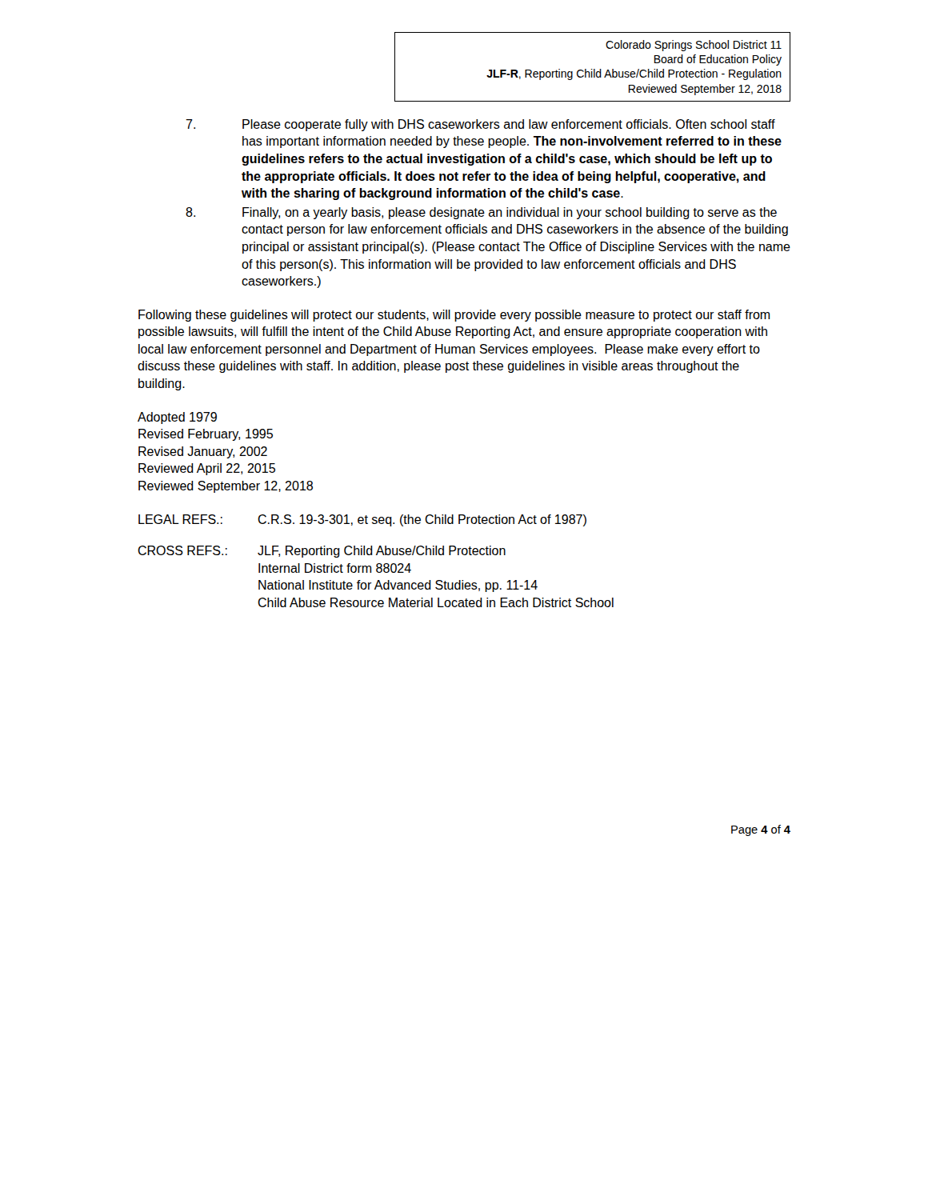Colorado Springs School District 11
Board of Education Policy
JLF-R, Reporting Child Abuse/Child Protection - Regulation
Reviewed September 12, 2018
7. Please cooperate fully with DHS caseworkers and law enforcement officials. Often school staff has important information needed by these people. The non-involvement referred to in these guidelines refers to the actual investigation of a child's case, which should be left up to the appropriate officials. It does not refer to the idea of being helpful, cooperative, and with the sharing of background information of the child's case.
8. Finally, on a yearly basis, please designate an individual in your school building to serve as the contact person for law enforcement officials and DHS caseworkers in the absence of the building principal or assistant principal(s). (Please contact The Office of Discipline Services with the name of this person(s). This information will be provided to law enforcement officials and DHS caseworkers.)
Following these guidelines will protect our students, will provide every possible measure to protect our staff from possible lawsuits, will fulfill the intent of the Child Abuse Reporting Act, and ensure appropriate cooperation with local law enforcement personnel and Department of Human Services employees. Please make every effort to discuss these guidelines with staff. In addition, please post these guidelines in visible areas throughout the building.
Adopted 1979
Revised February, 1995
Revised January, 2002
Reviewed April 22, 2015
Reviewed September 12, 2018
LEGAL REFS.:
C.R.S. 19-3-301, et seq. (the Child Protection Act of 1987)
CROSS REFS.:
JLF, Reporting Child Abuse/Child Protection
Internal District form 88024
National Institute for Advanced Studies, pp. 11-14
Child Abuse Resource Material Located in Each District School
Page 4 of 4